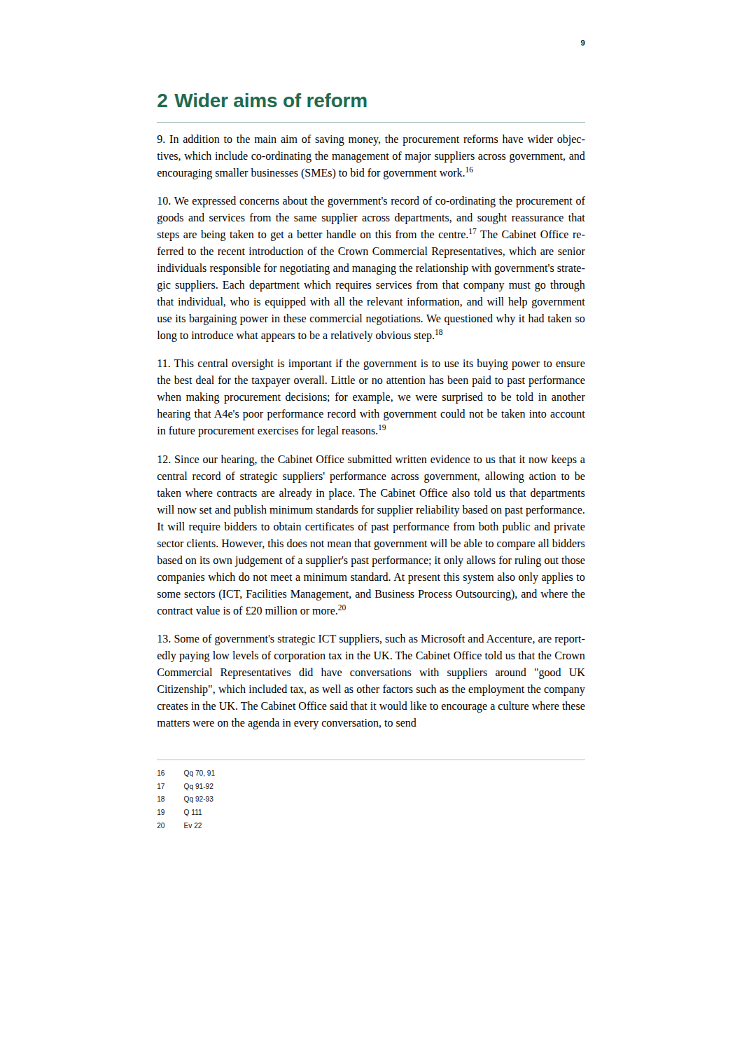9
2 Wider aims of reform
9. In addition to the main aim of saving money, the procurement reforms have wider objectives, which include co-ordinating the management of major suppliers across government, and encouraging smaller businesses (SMEs) to bid for government work.16
10. We expressed concerns about the government's record of co-ordinating the procurement of goods and services from the same supplier across departments, and sought reassurance that steps are being taken to get a better handle on this from the centre.17 The Cabinet Office referred to the recent introduction of the Crown Commercial Representatives, which are senior individuals responsible for negotiating and managing the relationship with government's strategic suppliers. Each department which requires services from that company must go through that individual, who is equipped with all the relevant information, and will help government use its bargaining power in these commercial negotiations. We questioned why it had taken so long to introduce what appears to be a relatively obvious step.18
11. This central oversight is important if the government is to use its buying power to ensure the best deal for the taxpayer overall. Little or no attention has been paid to past performance when making procurement decisions; for example, we were surprised to be told in another hearing that A4e's poor performance record with government could not be taken into account in future procurement exercises for legal reasons.19
12. Since our hearing, the Cabinet Office submitted written evidence to us that it now keeps a central record of strategic suppliers' performance across government, allowing action to be taken where contracts are already in place. The Cabinet Office also told us that departments will now set and publish minimum standards for supplier reliability based on past performance. It will require bidders to obtain certificates of past performance from both public and private sector clients. However, this does not mean that government will be able to compare all bidders based on its own judgement of a supplier's past performance; it only allows for ruling out those companies which do not meet a minimum standard. At present this system also only applies to some sectors (ICT, Facilities Management, and Business Process Outsourcing), and where the contract value is of £20 million or more.20
13. Some of government's strategic ICT suppliers, such as Microsoft and Accenture, are reportedly paying low levels of corporation tax in the UK. The Cabinet Office told us that the Crown Commercial Representatives did have conversations with suppliers around "good UK Citizenship", which included tax, as well as other factors such as the employment the company creates in the UK. The Cabinet Office said that it would like to encourage a culture where these matters were on the agenda in every conversation, to send
16 Qq 70, 91
17 Qq 91-92
18 Qq 92-93
19 Q 111
20 Ev 22